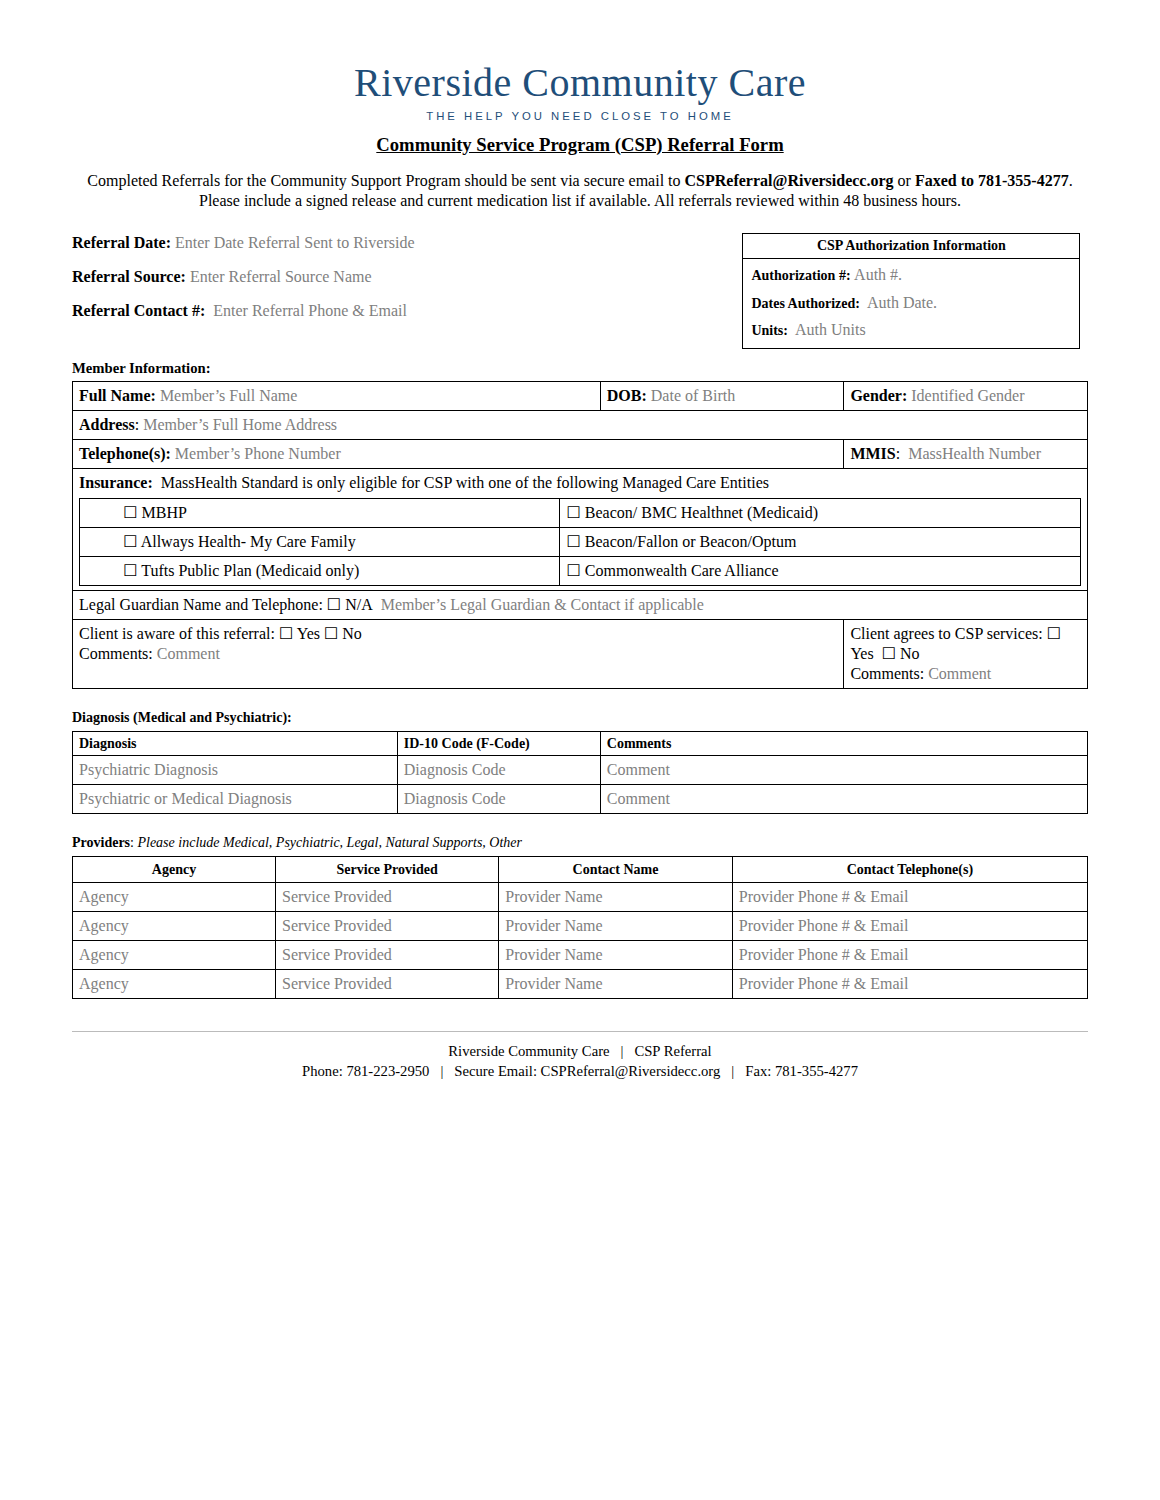Riverside Community Care
THE HELP YOU NEED CLOSE TO HOME
Community Service Program (CSP) Referral Form
Completed Referrals for the Community Support Program should be sent via secure email to CSPReferral@Riversidecc.org or Faxed to 781-355-4277. Please include a signed release and current medication list if available. All referrals reviewed within 48 business hours.
| Referral Date: Enter Date Referral Sent to Riverside Referral Source: Enter Referral Source Name Referral Contact #: Enter Referral Phone & Email | CSP Authorization Information Authorization #: Auth #. Dates Authorized: Auth Date. Units: Auth Units |
Member Information:
| Full Name: Member’s Full Name | DOB: Date of Birth | Gender: Identified Gender |
| Address : Member’s Full Home Address |
| Telephone(s): Member’s Phone Number | MMIS : MassHealth Number |
| Insurance: MassHealth Standard is only eligible for CSP with one of the following Managed Care Entities / ☐ MBHP / ☐ Beacon/ BMC Healthnet (Medicaid) / / ☐ Allways Health- My Care Family / ☐ Beacon/Fallon or Beacon/Optum / / ☐ Tufts Public Plan (Medicaid only) / ☐ Commonwealth Care Alliance / |
| Legal Guardian Name and Telephone: ☐ N/A Member’s Legal Guardian & Contact if applicable |
| Client is aware of this referral: ☐ Yes ☐ No Comments: Comment | Client agrees to CSP services: ☐ Yes ☐ No Comments: Comment |
Diagnosis (Medical and Psychiatric):
| Diagnosis | ID-10 Code (F-Code) | Comments |
| --- | --- | --- |
| Psychiatric Diagnosis | Diagnosis Code | Comment |
| Psychiatric or Medical Diagnosis | Diagnosis Code | Comment |
Providers: Please include Medical, Psychiatric, Legal, Natural Supports, Other
| Agency | Service Provided | Contact Name | Contact Telephone(s) |
| --- | --- | --- | --- |
| Agency | Service Provided | Provider Name | Provider Phone # & Email |
| Agency | Service Provided | Provider Name | Provider Phone # & Email |
| Agency | Service Provided | Provider Name | Provider Phone # & Email |
| Agency | Service Provided | Provider Name | Provider Phone # & Email |
Riverside Community Care | CSP Referral
Phone: 781-223-2950 | Secure Email: CSPReferral@Riversidecc.org | Fax: 781-355-4277